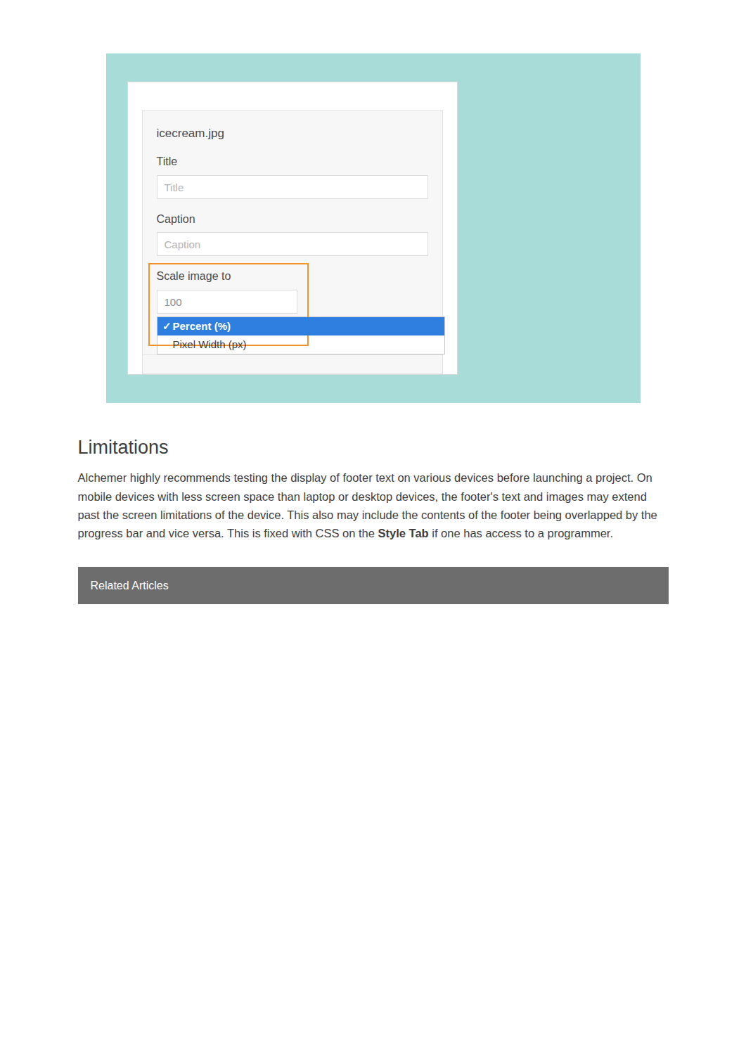icecream.jpg
Title
Title
Caption
Caption
Scale image to
100
Percent (%)
Pixel Width (px)
Limitations
Alchemer highly recommends testing the display of footer text on various devices before launching a project. On mobile devices with less screen space than laptop or desktop devices, the footer's text and images may extend past the screen limitations of the device. This also may include the contents of the footer being overlapped by the progress bar and vice versa. This is fixed with CSS on the Style Tab if one has access to a programmer.
Related Articles